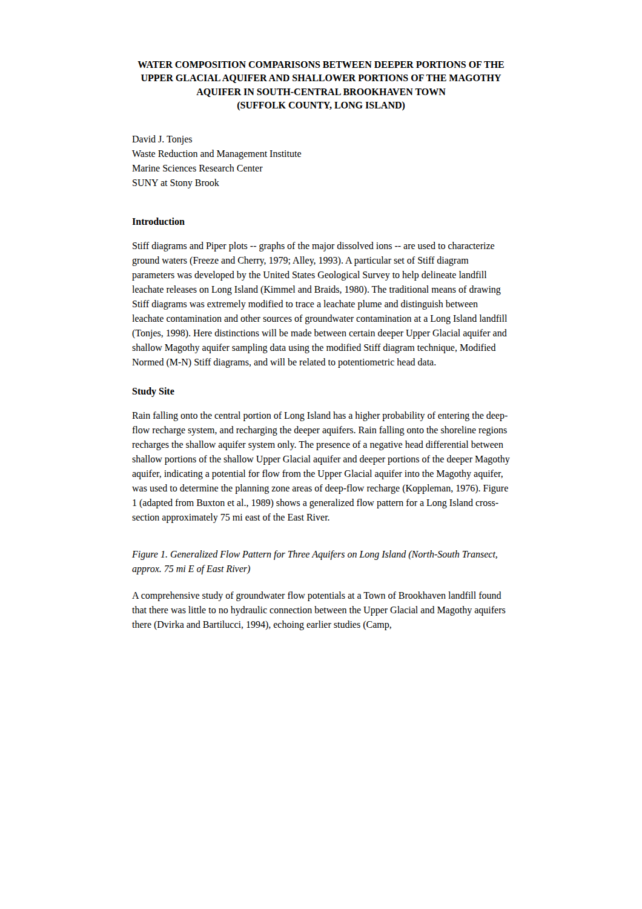Water Composition Comparisons Between Deeper Portions of the Upper Glacial Aquifer and Shallower Portions of the Magothy Aquifer in South-Central Brookhaven Town
(Suffolk County, Long Island)
David J. Tonjes
Waste Reduction and Management Institute
Marine Sciences Research Center
SUNY at Stony Brook
Introduction
Stiff diagrams and Piper plots -- graphs of the major dissolved ions -- are used to characterize ground waters (Freeze and Cherry, 1979; Alley, 1993). A particular set of Stiff diagram parameters was developed by the United States Geological Survey to help delineate landfill leachate releases on Long Island (Kimmel and Braids, 1980). The traditional means of drawing Stiff diagrams was extremely modified to trace a leachate plume and distinguish between leachate contamination and other sources of groundwater contamination at a Long Island landfill (Tonjes, 1998). Here distinctions will be made between certain deeper Upper Glacial aquifer and shallow Magothy aquifer sampling data using the modified Stiff diagram technique, Modified Normed (M-N) Stiff diagrams, and will be related to potentiometric head data.
Study Site
Rain falling onto the central portion of Long Island has a higher probability of entering the deep-flow recharge system, and recharging the deeper aquifers. Rain falling onto the shoreline regions recharges the shallow aquifer system only. The presence of a negative head differential between shallow portions of the shallow Upper Glacial aquifer and deeper portions of the deeper Magothy aquifer, indicating a potential for flow from the Upper Glacial aquifer into the Magothy aquifer, was used to determine the planning zone areas of deep-flow recharge (Koppleman, 1976). Figure 1 (adapted from Buxton et al., 1989) shows a generalized flow pattern for a Long Island cross-section approximately 75 mi east of the East River.
Figure 1. Generalized Flow Pattern for Three Aquifers on Long Island (North-South Transect, approx. 75 mi E of East River)
A comprehensive study of groundwater flow potentials at a Town of Brookhaven landfill found that there was little to no hydraulic connection between the Upper Glacial and Magothy aquifers there (Dvirka and Bartilucci, 1994), echoing earlier studies (Camp,